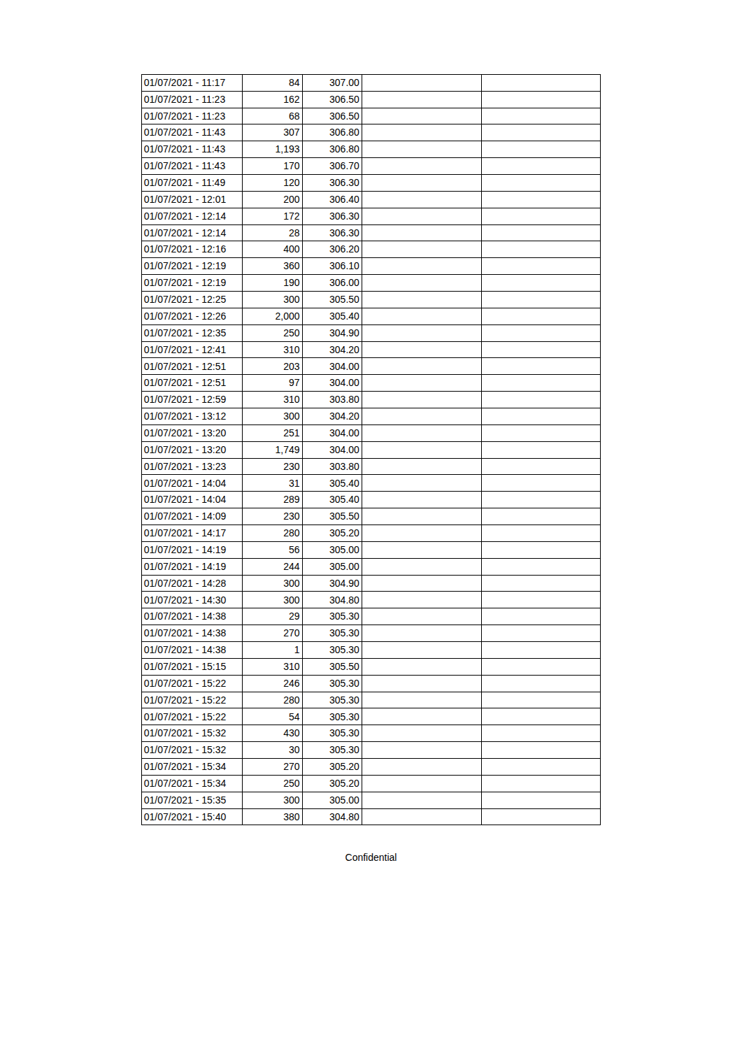| 01/07/2021 - 11:17 | 84 | 307.00 | | |
| 01/07/2021 - 11:23 | 162 | 306.50 | | |
| 01/07/2021 - 11:23 | 68 | 306.50 | | |
| 01/07/2021 - 11:43 | 307 | 306.80 | | |
| 01/07/2021 - 11:43 | 1,193 | 306.80 | | |
| 01/07/2021 - 11:43 | 170 | 306.70 | | |
| 01/07/2021 - 11:49 | 120 | 306.30 | | |
| 01/07/2021 - 12:01 | 200 | 306.40 | | |
| 01/07/2021 - 12:14 | 172 | 306.30 | | |
| 01/07/2021 - 12:14 | 28 | 306.30 | | |
| 01/07/2021 - 12:16 | 400 | 306.20 | | |
| 01/07/2021 - 12:19 | 360 | 306.10 | | |
| 01/07/2021 - 12:19 | 190 | 306.00 | | |
| 01/07/2021 - 12:25 | 300 | 305.50 | | |
| 01/07/2021 - 12:26 | 2,000 | 305.40 | | |
| 01/07/2021 - 12:35 | 250 | 304.90 | | |
| 01/07/2021 - 12:41 | 310 | 304.20 | | |
| 01/07/2021 - 12:51 | 203 | 304.00 | | |
| 01/07/2021 - 12:51 | 97 | 304.00 | | |
| 01/07/2021 - 12:59 | 310 | 303.80 | | |
| 01/07/2021 - 13:12 | 300 | 304.20 | | |
| 01/07/2021 - 13:20 | 251 | 304.00 | | |
| 01/07/2021 - 13:20 | 1,749 | 304.00 | | |
| 01/07/2021 - 13:23 | 230 | 303.80 | | |
| 01/07/2021 - 14:04 | 31 | 305.40 | | |
| 01/07/2021 - 14:04 | 289 | 305.40 | | |
| 01/07/2021 - 14:09 | 230 | 305.50 | | |
| 01/07/2021 - 14:17 | 280 | 305.20 | | |
| 01/07/2021 - 14:19 | 56 | 305.00 | | |
| 01/07/2021 - 14:19 | 244 | 305.00 | | |
| 01/07/2021 - 14:28 | 300 | 304.90 | | |
| 01/07/2021 - 14:30 | 300 | 304.80 | | |
| 01/07/2021 - 14:38 | 29 | 305.30 | | |
| 01/07/2021 - 14:38 | 270 | 305.30 | | |
| 01/07/2021 - 14:38 | 1 | 305.30 | | |
| 01/07/2021 - 15:15 | 310 | 305.50 | | |
| 01/07/2021 - 15:22 | 246 | 305.30 | | |
| 01/07/2021 - 15:22 | 280 | 305.30 | | |
| 01/07/2021 - 15:22 | 54 | 305.30 | | |
| 01/07/2021 - 15:32 | 430 | 305.30 | | |
| 01/07/2021 - 15:32 | 30 | 305.30 | | |
| 01/07/2021 - 15:34 | 270 | 305.20 | | |
| 01/07/2021 - 15:34 | 250 | 305.20 | | |
| 01/07/2021 - 15:35 | 300 | 305.00 | | |
| 01/07/2021 - 15:40 | 380 | 304.80 | | |
Confidential